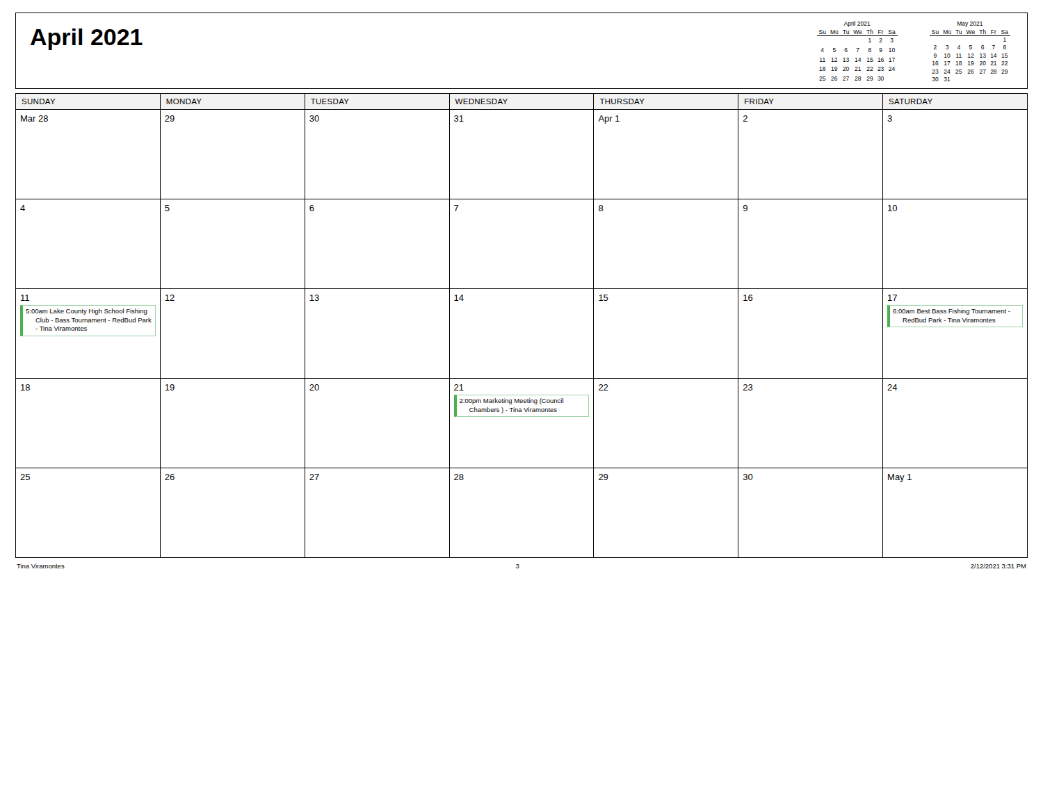April 2021
April 2021
| Su | Mo | Tu | We | Th | Fr | Sa |
| --- | --- | --- | --- | --- | --- | --- |
| | | | | 1 | 2 | 3 |
| 4 | 5 | 6 | 7 | 8 | 9 | 10 |
| 11 | 12 | 13 | 14 | 15 | 16 | 17 |
| 18 | 19 | 20 | 21 | 22 | 23 | 24 |
| 25 | 26 | 27 | 28 | 29 | 30 | |
May 2021
| Su | Mo | Tu | We | Th | Fr | Sa |
| --- | --- | --- | --- | --- | --- | --- |
| | | | | | | 1 |
| 2 | 3 | 4 | 5 | 6 | 7 | 8 |
| 9 | 10 | 11 | 12 | 13 | 14 | 15 |
| 16 | 17 | 18 | 19 | 20 | 21 | 22 |
| 23 | 24 | 25 | 26 | 27 | 28 | 29 |
| 30 | 31 | | | | | |
| SUNDAY | MONDAY | TUESDAY | WEDNESDAY | THURSDAY | FRIDAY | SATURDAY |
| --- | --- | --- | --- | --- | --- | --- |
| Mar 28 | 29 | 30 | 31 | Apr 1 | 2 | 3 |
| 4 | 5 | 6 | 7 | 8 | 9 | 10 |
| 11 5:00am Lake County High School Fishing Club - Bass Tournament - RedBud Park - Tina Viramontes | 12 | 13 | 14 | 15 | 16 | 17 6:00am Best Bass Fishing Tournament - RedBud Park - Tina Viramontes |
| 18 | 19 | 20 | 21 2:00pm Marketing Meeting (Council Chambers ) - Tina Viramontes | 22 | 23 | 24 |
| 25 | 26 | 27 | 28 | 29 | 30 | May 1 |
Tina Viramontes 3 2/12/2021 3:31 PM